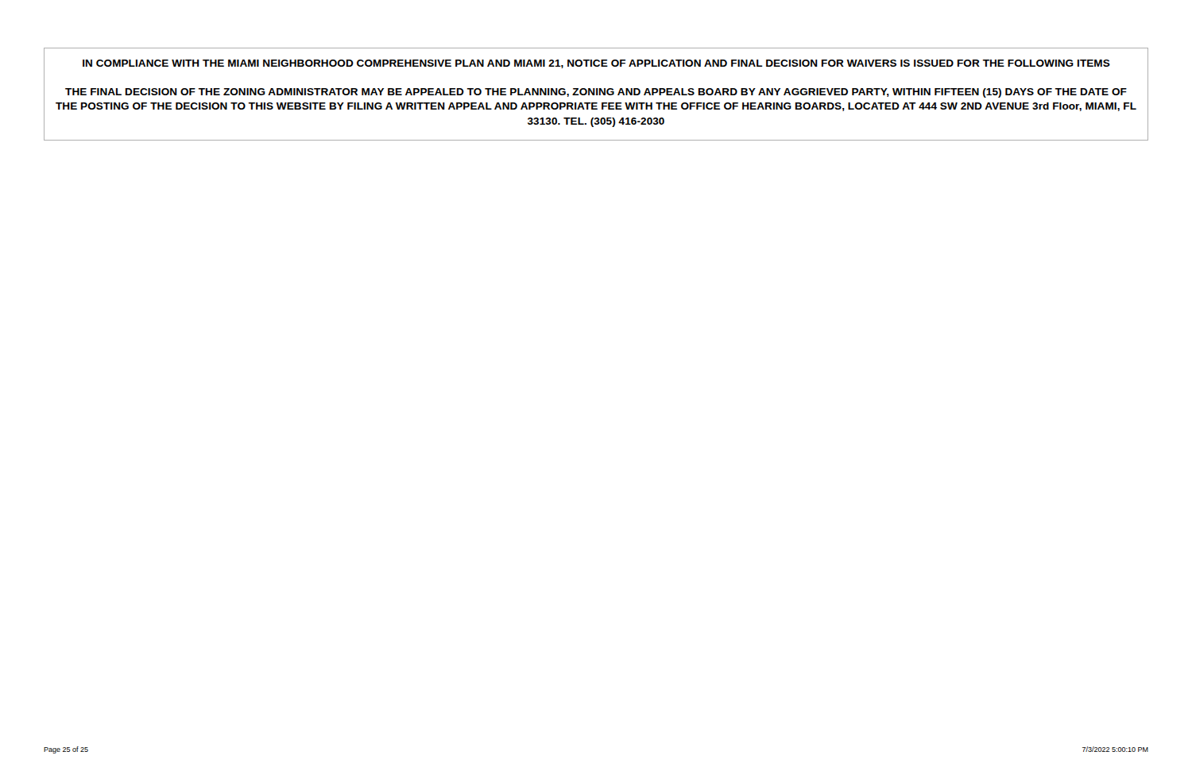IN COMPLIANCE WITH THE MIAMI NEIGHBORHOOD COMPREHENSIVE PLAN AND MIAMI 21, NOTICE OF APPLICATION AND FINAL DECISION FOR WAIVERS IS ISSUED FOR THE FOLLOWING ITEMS
THE FINAL DECISION OF THE ZONING ADMINISTRATOR MAY BE APPEALED TO THE PLANNING, ZONING AND APPEALS BOARD BY ANY AGGRIEVED PARTY, WITHIN FIFTEEN (15) DAYS OF THE DATE OF THE POSTING OF THE DECISION TO THIS WEBSITE BY FILING A WRITTEN APPEAL AND APPROPRIATE FEE WITH THE OFFICE OF HEARING BOARDS, LOCATED AT 444 SW 2ND AVENUE 3rd Floor, MIAMI, FL 33130. TEL. (305) 416-2030
Page 25 of 25 7/3/2022 5:00:10 PM